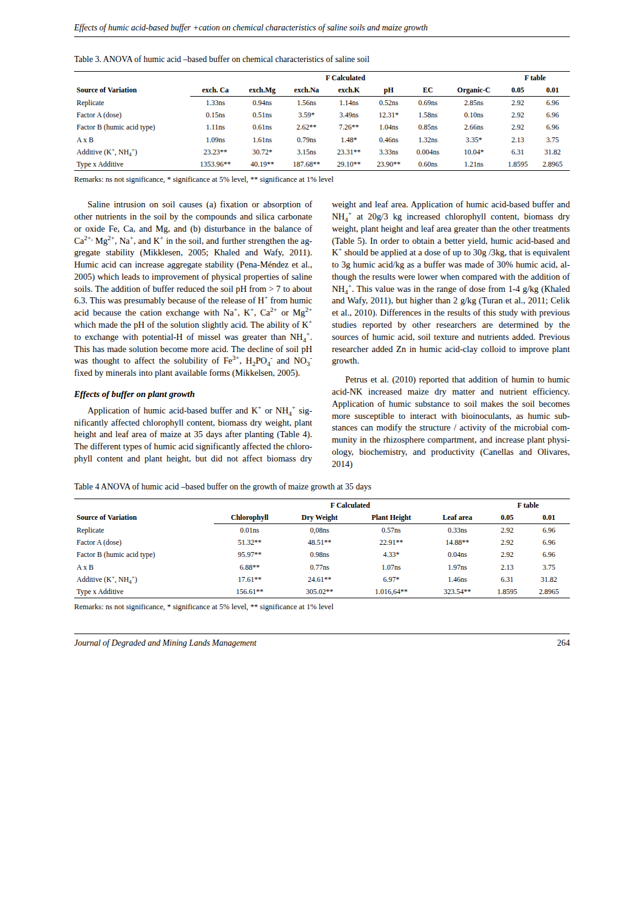Effects of humic acid-based buffer +cation on chemical characteristics of saline soils and maize growth
Table 3. ANOVA of humic acid –based buffer on chemical characteristics of saline soil
| Source of Variation | F Calculated | F table |
| --- | --- | --- |
| exch. Ca | exch.Mg | exch.Na | exch.K | pH | EC | Organic-C | 0.05 | 0.01 |
| Replicate | 1.33ns | 0.94ns | 1.56ns | 1.14ns | 0.52ns | 0.69ns | 2.85ns | 2.92 | 6.96 |
| Factor A (dose) | 0.15ns | 0.51ns | 3.59* | 3.49ns | 12.31* | 1.58ns | 0.10ns | 2.92 | 6.96 |
| Factor B (humic acid type) | 1.11ns | 0.61ns | 2.62** | 7.26** | 1.04ns | 0.85ns | 2.66ns | 2.92 | 6.96 |
| A x B | 1.09ns | 1.61ns | 0.79ns | 1.48* | 0.46ns | 1.32ns | 3.35* | 2.13 | 3.75 |
| Additive (K + , NH 4 + ) | 23.23** | 30.72* | 3.15ns | 23.31** | 3.33ns | 0.004ns | 10.04* | 6.31 | 31.82 |
| Type x Additive | 1353.96** | 40.19** | 187.68** | 29.10** | 23.90** | 0.60ns | 1.21ns | 1.8595 | 2.8965 |
Remarks: ns not significance, * significance at 5% level, ** significance at 1% level
Saline intrusion on soil causes (a) fixation or absorption of other nutrients in the soil by the compounds and silica carbonate or oxide Fe, Ca, and Mg, and (b) disturbance in the balance of Ca2+, Mg2+, Na+, and K+ in the soil, and further strengthen the aggregate stability (Mikklesen, 2005; Khaled and Wafy, 2011). Humic acid can increase aggregate stability (Pena-Méndez et al., 2005) which leads to improvement of physical properties of saline soils. The addition of buffer reduced the soil pH from > 7 to about 6.3. This was presumably because of the release of H+ from humic acid because the cation exchange with Na+, K+, Ca2+ or Mg2+ which made the pH of the solution slightly acid. The ability of K+ to exchange with potential-H of missel was greater than NH4+. This has made solution become more acid. The decline of soil pH was thought to affect the solubility of Fe3+, H2PO4- and NO3- fixed by minerals into plant available forms (Mikkelsen, 2005).
Effects of buffer on plant growth
Application of humic acid-based buffer and K+ or NH4+ significantly affected chlorophyll content, biomass dry weight, plant height and leaf area of maize at 35 days after planting (Table 4). The different types of humic acid significantly affected the chlorophyll content and plant height, but did not affect biomass dry weight and leaf area. Application of humic acid-based buffer and NH4+ at 20g/3 kg increased chlorophyll content, biomass dry weight, plant height and leaf area greater than the other treatments (Table 5). In order to obtain a better yield, humic acid-based and K+ should be applied at a dose of up to 30g /3kg, that is equivalent to 3g humic acid/kg as a buffer was made of 30% humic acid, although the results were lower when compared with the addition of NH4+. This value was in the range of dose from 1-4 g/kg (Khaled and Wafy, 2011), but higher than 2 g/kg (Turan et al., 2011; Celik et al., 2010). Differences in the results of this study with previous studies reported by other researchers are determined by the sources of humic acid, soil texture and nutrients added. Previous researcher added Zn in humic acid-clay colloid to improve plant growth.
Petrus et al. (2010) reported that addition of humin to humic acid-NK increased maize dry matter and nutrient efficiency. Application of humic substance to soil makes the soil becomes more susceptible to interact with bioinoculants, as humic substances can modify the structure / activity of the microbial community in the rhizosphere compartment, and increase plant physiology, biochemistry, and productivity (Canellas and Olivares, 2014)
Table 4 ANOVA of humic acid –based buffer on the growth of maize growth at 35 days
| Source of Variation | F Calculated | F table |
| --- | --- | --- |
| Chlorophyll | Dry Weight | Plant Height | Leaf area | 0.05 | 0.01 |
| Replicate | 0.01ns | 0,08ns | 0.57ns | 0.33ns | 2.92 | 6.96 |
| Factor A (dose) | 51.32** | 48.51** | 22.91** | 14.88** | 2.92 | 6.96 |
| Factor B (humic acid type) | 95.97** | 0.98ns | 4.33* | 0.04ns | 2.92 | 6.96 |
| A x B | 6.88** | 0.77ns | 1.07ns | 1.97ns | 2.13 | 3.75 |
| Additive (K + , NH 4 + ) | 17.61** | 24.61** | 6.97* | 1.46ns | 6.31 | 31.82 |
| Type x Additive | 156.61** | 305.02** | 1.016,64** | 323.54** | 1.8595 | 2.8965 |
Remarks: ns not significance, * significance at 5% level, ** significance at 1% level
Journal of Degraded and Mining Lands Management 264